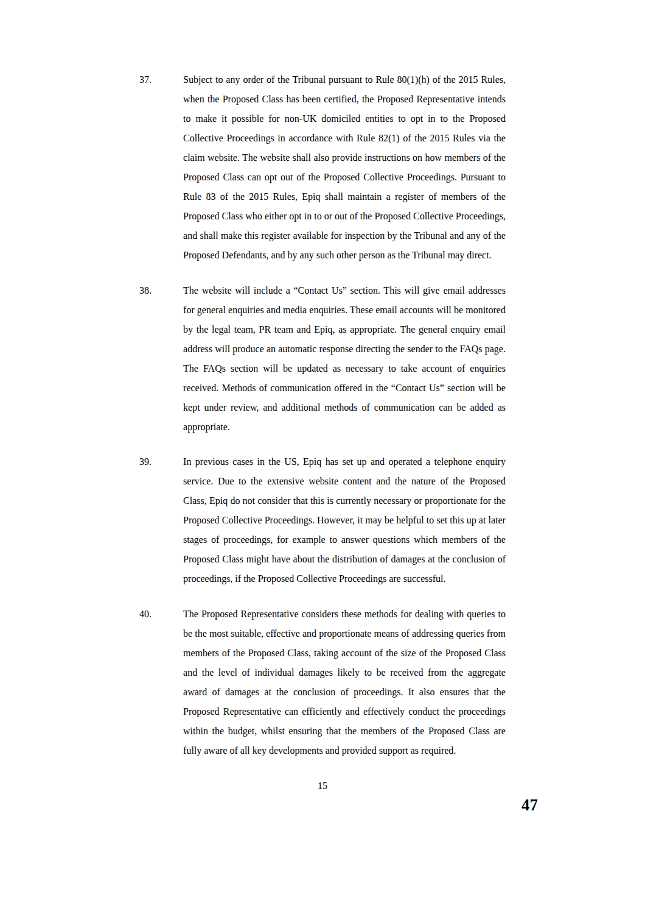37. Subject to any order of the Tribunal pursuant to Rule 80(1)(h) of the 2015 Rules, when the Proposed Class has been certified, the Proposed Representative intends to make it possible for non-UK domiciled entities to opt in to the Proposed Collective Proceedings in accordance with Rule 82(1) of the 2015 Rules via the claim website. The website shall also provide instructions on how members of the Proposed Class can opt out of the Proposed Collective Proceedings. Pursuant to Rule 83 of the 2015 Rules, Epiq shall maintain a register of members of the Proposed Class who either opt in to or out of the Proposed Collective Proceedings, and shall make this register available for inspection by the Tribunal and any of the Proposed Defendants, and by any such other person as the Tribunal may direct.
38. The website will include a “Contact Us” section. This will give email addresses for general enquiries and media enquiries. These email accounts will be monitored by the legal team, PR team and Epiq, as appropriate. The general enquiry email address will produce an automatic response directing the sender to the FAQs page. The FAQs section will be updated as necessary to take account of enquiries received. Methods of communication offered in the “Contact Us” section will be kept under review, and additional methods of communication can be added as appropriate.
39. In previous cases in the US, Epiq has set up and operated a telephone enquiry service. Due to the extensive website content and the nature of the Proposed Class, Epiq do not consider that this is currently necessary or proportionate for the Proposed Collective Proceedings. However, it may be helpful to set this up at later stages of proceedings, for example to answer questions which members of the Proposed Class might have about the distribution of damages at the conclusion of proceedings, if the Proposed Collective Proceedings are successful.
40. The Proposed Representative considers these methods for dealing with queries to be the most suitable, effective and proportionate means of addressing queries from members of the Proposed Class, taking account of the size of the Proposed Class and the level of individual damages likely to be received from the aggregate award of damages at the conclusion of proceedings. It also ensures that the Proposed Representative can efficiently and effectively conduct the proceedings within the budget, whilst ensuring that the members of the Proposed Class are fully aware of all key developments and provided support as required.
15
47